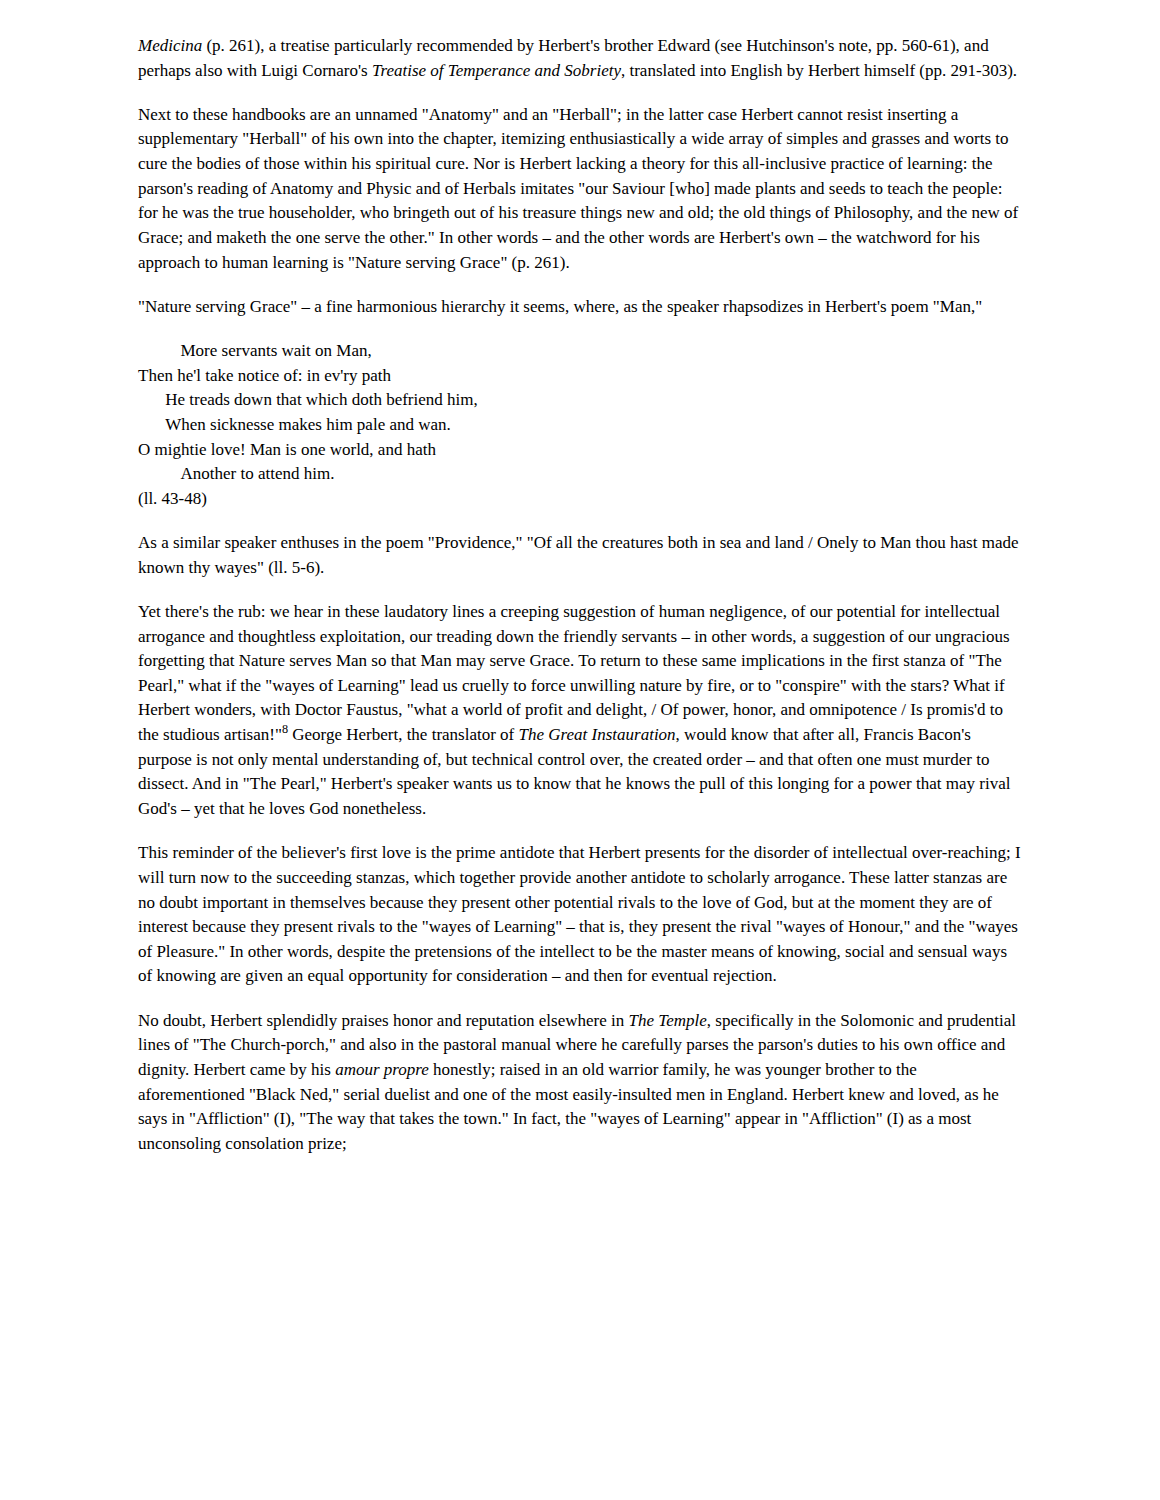Medicina (p. 261), a treatise particularly recommended by Herbert's brother Edward (see Hutchinson's note, pp. 560-61), and perhaps also with Luigi Cornaro's Treatise of Temperance and Sobriety, translated into English by Herbert himself (pp. 291-303).
Next to these handbooks are an unnamed "Anatomy" and an "Herball"; in the latter case Herbert cannot resist inserting a supplementary "Herball" of his own into the chapter, itemizing enthusiastically a wide array of simples and grasses and worts to cure the bodies of those within his spiritual cure. Nor is Herbert lacking a theory for this all-inclusive practice of learning: the parson's reading of Anatomy and Physic and of Herbals imitates "our Saviour [who] made plants and seeds to teach the people: for he was the true householder, who bringeth out of his treasure things new and old; the old things of Philosophy, and the new of Grace; and maketh the one serve the other." In other words – and the other words are Herbert's own – the watchword for his approach to human learning is "Nature serving Grace" (p. 261).
"Nature serving Grace" – a fine harmonious hierarchy it seems, where, as the speaker rhapsodizes in Herbert's poem "Man,"
More servants wait on Man,
Then he'l take notice of: in ev'ry path
He treads down that which doth befriend him,
When sicknesse makes him pale and wan.
O mightie love! Man is one world, and hath
Another to attend him.
(ll. 43-48)
As a similar speaker enthuses in the poem "Providence," "Of all the creatures both in sea and land / Onely to Man thou hast made known thy wayes" (ll. 5-6).
Yet there's the rub: we hear in these laudatory lines a creeping suggestion of human negligence, of our potential for intellectual arrogance and thoughtless exploitation, our treading down the friendly servants – in other words, a suggestion of our ungracious forgetting that Nature serves Man so that Man may serve Grace. To return to these same implications in the first stanza of "The Pearl," what if the "wayes of Learning" lead us cruelly to force unwilling nature by fire, or to "conspire" with the stars? What if Herbert wonders, with Doctor Faustus, "what a world of profit and delight, / Of power, honor, and omnipotence / Is promis'd to the studious artisan!"8 George Herbert, the translator of The Great Instauration, would know that after all, Francis Bacon's purpose is not only mental understanding of, but technical control over, the created order – and that often one must murder to dissect. And in "The Pearl," Herbert's speaker wants us to know that he knows the pull of this longing for a power that may rival God's – yet that he loves God nonetheless.
This reminder of the believer's first love is the prime antidote that Herbert presents for the disorder of intellectual over-reaching; I will turn now to the succeeding stanzas, which together provide another antidote to scholarly arrogance. These latter stanzas are no doubt important in themselves because they present other potential rivals to the love of God, but at the moment they are of interest because they present rivals to the "wayes of Learning" – that is, they present the rival "wayes of Honour," and the "wayes of Pleasure." In other words, despite the pretensions of the intellect to be the master means of knowing, social and sensual ways of knowing are given an equal opportunity for consideration – and then for eventual rejection.
No doubt, Herbert splendidly praises honor and reputation elsewhere in The Temple, specifically in the Solomonic and prudential lines of "The Church-porch," and also in the pastoral manual where he carefully parses the parson's duties to his own office and dignity. Herbert came by his amour propre honestly; raised in an old warrior family, he was younger brother to the aforementioned "Black Ned," serial duelist and one of the most easily-insulted men in England. Herbert knew and loved, as he says in "Affliction" (I), "The way that takes the town." In fact, the "wayes of Learning" appear in "Affliction" (I) as a most unconsoling consolation prize;